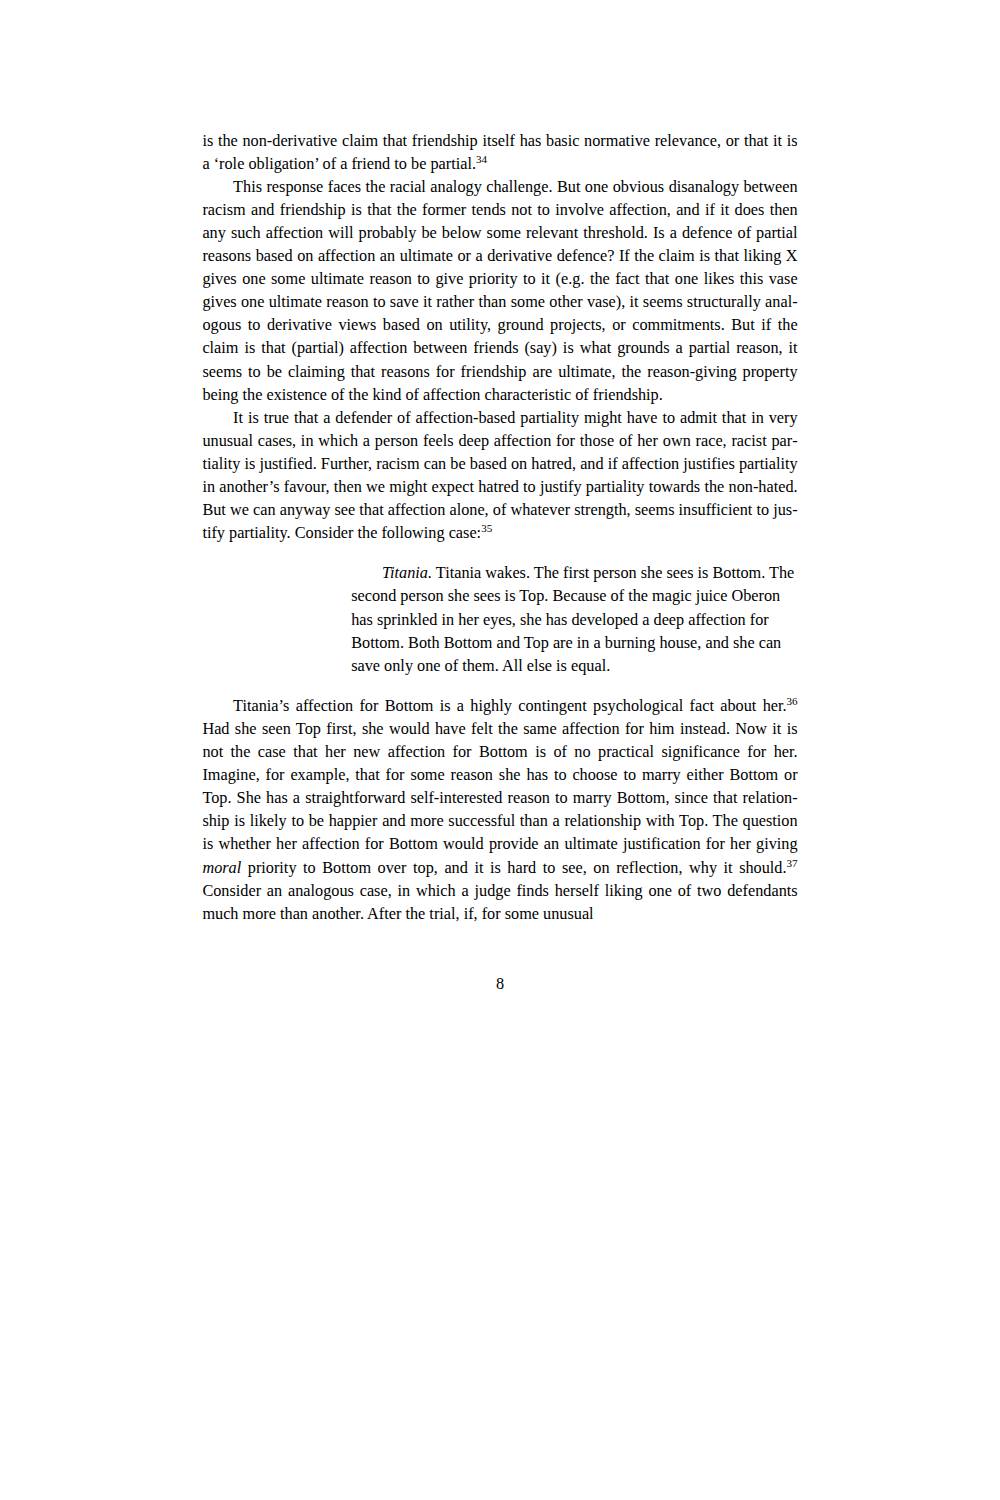is the non-derivative claim that friendship itself has basic normative relevance, or that it is a ‘role obligation’ of a friend to be partial.34
This response faces the racial analogy challenge. But one obvious disanalogy between racism and friendship is that the former tends not to involve affection, and if it does then any such affection will probably be below some relevant threshold. Is a defence of partial reasons based on affection an ultimate or a derivative defence? If the claim is that liking X gives one some ultimate reason to give priority to it (e.g. the fact that one likes this vase gives one ultimate reason to save it rather than some other vase), it seems structurally analogous to derivative views based on utility, ground projects, or commitments. But if the claim is that (partial) affection between friends (say) is what grounds a partial reason, it seems to be claiming that reasons for friendship are ultimate, the reason-giving property being the existence of the kind of affection characteristic of friendship.
It is true that a defender of affection-based partiality might have to admit that in very unusual cases, in which a person feels deep affection for those of her own race, racist partiality is justified. Further, racism can be based on hatred, and if affection justifies partiality in another’s favour, then we might expect hatred to justify partiality towards the non-hated. But we can anyway see that affection alone, of whatever strength, seems insufficient to justify partiality. Consider the following case:35
Titania. Titania wakes. The first person she sees is Bottom. The second person she sees is Top. Because of the magic juice Oberon has sprinkled in her eyes, she has developed a deep affection for Bottom. Both Bottom and Top are in a burning house, and she can save only one of them. All else is equal.
Titania’s affection for Bottom is a highly contingent psychological fact about her.36 Had she seen Top first, she would have felt the same affection for him instead. Now it is not the case that her new affection for Bottom is of no practical significance for her. Imagine, for example, that for some reason she has to choose to marry either Bottom or Top. She has a straightforward self-interested reason to marry Bottom, since that relationship is likely to be happier and more successful than a relationship with Top. The question is whether her affection for Bottom would provide an ultimate justification for her giving moral priority to Bottom over top, and it is hard to see, on reflection, why it should.37 Consider an analogous case, in which a judge finds herself liking one of two defendants much more than another. After the trial, if, for some unusual
8